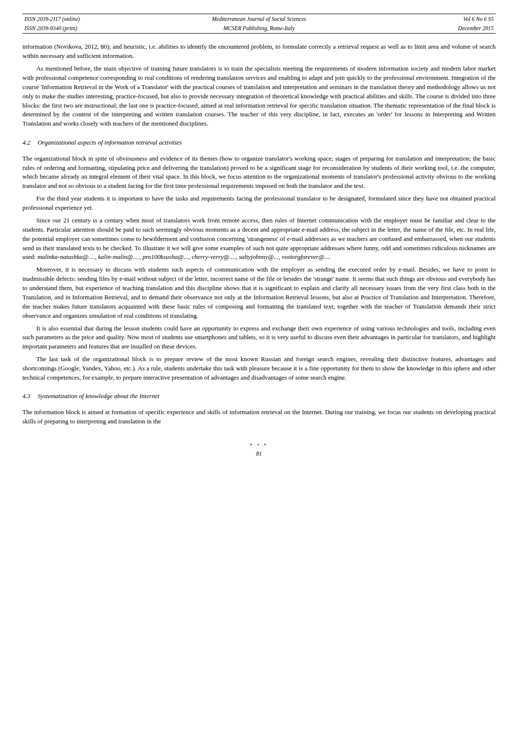| ISSN 2039-2117 (online) | Mediterranean Journal of Social Sciences | Vol 6 No 6 S5 |
| ISSN 2039-9340 (print) | MCSER Publishing, Rome-Italy | December 2015 |
information (Novikova, 2012, 80); and heuristic, i.e. abilities to identify the encountered problem, to formulate correctly a retrieval request as well as to limit area and volume of search within necessary and sufficient information.
As mentioned before, the main objective of training future translators is to train the specialists meeting the requirements of modern information society and modern labor market with professional competence corresponding to real conditions of rendering translation services and enabling to adapt and join quickly to the professional environment. Integration of the course 'Information Retrieval in the Work of a Translator' with the practical courses of translation and interpretation and seminars in the translation theory and methodology allows us not only to make the studies interesting, practice-focused, but also to provide necessary integration of theoretical knowledge with practical abilities and skills. The course is divided into three blocks: the first two are instructional; the last one is practice-focused, aimed at real information retrieval for specific translation situation. The thematic representation of the final block is determined by the content of the interpreting and written translation courses. The teacher of this very discipline, in fact, executes an 'order' for lessons in Interpreting and Written Translation and works closely with teachers of the mentioned disciplines.
4.2 Organizational aspects of information retrieval activities
The organizational block in spite of obviousness and evidence of its themes (how to organize translator's working space; stages of preparing for translation and interpretation; the basic rules of ordering and formatting, stipulating price and delivering the translation) proved to be a significant stage for reconsideration by students of their working tool, i.e. the computer, which became already an integral element of their vital space. In this block, we focus attention to the organizational moments of translator's professional activity obvious to the working translator and not so obvious to a student facing for the first time professional requirements imposed on both the translator and the text.
For the third year students it is important to have the tasks and requirements facing the professional translator to be designated, formulated since they have not obtained practical professional experience yet.
Since our 21 century is a century when most of translators work from remote access, then rules of Internet communication with the employer must be familiar and clear to the students. Particular attention should be paid to such seemingly obvious moments as a decent and appropriate e-mail address, the subject in the letter, the name of the file, etc. In real life, the potential employer can sometimes come to bewilderment and confusion concerning 'strangeness' of e-mail addresses as we teachers are confused and embarrassed, when our students send us their translated texts to be checked. To illustrate it we will give some examples of such not quite appropriate addresses where funny, odd and sometimes ridiculous nicknames are used: malinka-natashka@...., kalin-malin@...., pro100ksusha@..., cherry-verry@...., saltyjohnny@..., vostorgforever@....
Moreover, it is necessary to discuss with students such aspects of communication with the employer as sending the executed order by e-mail. Besides, we have to point to inadmissible defects: sending files by e-mail without subject of the letter, incorrect name of the file or besides the 'strange' name. It seems that such things are obvious and everybody has to understand them, but experience of teaching translation and this discipline shows that it is significant to explain and clarify all necessary issues from the very first class both in the Translation, and in Information Retrieval, and to demand their observance not only at the Information Retrieval lessons, but also at Practice of Translation and Interpretation. Therefore, the teacher makes future translators acquainted with these basic rules of composing and formatting the translated text; together with the teacher of Translation demands their strict observance and organizes simulation of real conditions of translating.
It is also essential that during the lesson students could have an opportunity to express and exchange their own experience of using various technologies and tools, including even such parameters as the price and quality. Now most of students use smartphones and tablets, so it is very useful to discuss even their advantages in particular for translators, and highlight important parameters and features that are installed on these devices.
The last task of the organizational block is to prepare review of the most known Russian and foreign search engines, revealing their distinctive features, advantages and shortcomings (Google, Yandex, Yahoo, etc.). As a rule, students undertake this task with pleasure because it is a fine opportunity for them to show the knowledge in this sphere and other technical competences, for example, to prepare interactive presentation of advantages and disadvantages of some search engine.
4.3 Systematization of knowledge about the Internet
The information block is aimed at formation of specific experience and skills of information retrieval on the Internet. During our training, we focus our students on developing practical skills of preparing to interpreting and translation in the
• • •
81